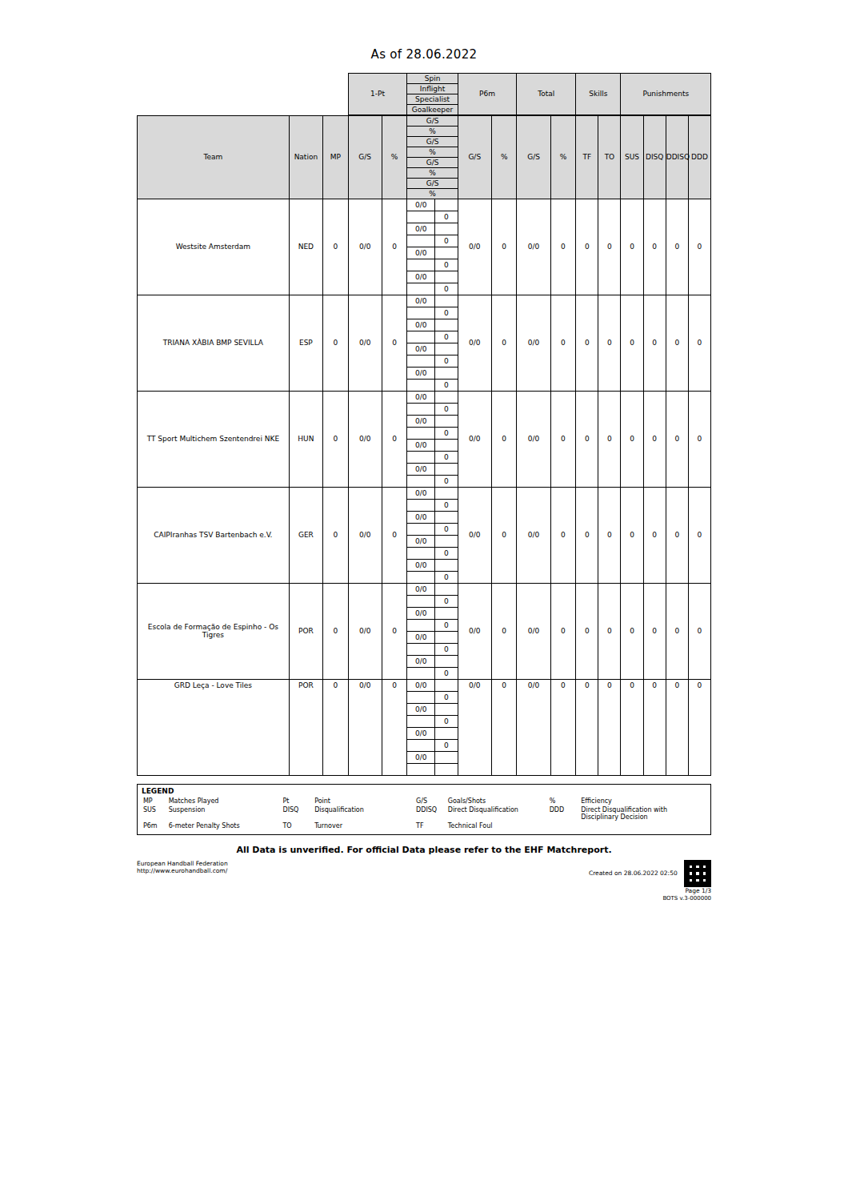As of 28.06.2022
| | | | 1-Pt | Spin Inflight Specialist Goalkeeper | P6m | Total | Skills | Punishments |
| --- | --- | --- | --- | --- | --- | --- | --- | --- |
| Team | Nation | MP | G/S | % | G/S % G/S % G/S % G/S % | G/S | % | G/S | % | TF | TO | SUS | DISQ | DDISQ | DDD |
| Westsite Amsterdam | NED | 0 | 0/0 | 0 | / 0/0 / / / / 0 / / 0/0 / / / / 0 / / 0/0 / / / / 0 / / 0/0 / / / / 0 / | 0/0 | 0 | 0/0 | 0 | 0 | 0 | 0 | 0 | 0 | 0 |
| TRIANA XÀBIA BMP SEVILLA | ESP | 0 | 0/0 | 0 | / 0/0 / / / / 0 / / 0/0 / / / / 0 / / 0/0 / / / / 0 / / 0/0 / / / / 0 / | 0/0 | 0 | 0/0 | 0 | 0 | 0 | 0 | 0 | 0 | 0 |
| TT Sport Multichem Szentendrei NKE | HUN | 0 | 0/0 | 0 | / 0/0 / / / / 0 / / 0/0 / / / / 0 / / 0/0 / / / / 0 / / 0/0 / / / / 0 / | 0/0 | 0 | 0/0 | 0 | 0 | 0 | 0 | 0 | 0 | 0 |
| CAIPIranhas TSV Bartenbach e.V. | GER | 0 | 0/0 | 0 | / 0/0 / / / / 0 / / 0/0 / / / / 0 / / 0/0 / / / / 0 / / 0/0 / / / / 0 / | 0/0 | 0 | 0/0 | 0 | 0 | 0 | 0 | 0 | 0 | 0 |
| Escola de Formação de Espinho - Os Tigres | POR | 0 | 0/0 | 0 | / 0/0 / / / / 0 / / 0/0 / / / / 0 / / 0/0 / / / / 0 / / 0/0 / / / / 0 / | 0/0 | 0 | 0/0 | 0 | 0 | 0 | 0 | 0 | 0 | 0 |
| GRD Leça - Love Tiles | POR | 0 | 0/0 | 0 | / 0/0 / / / / 0 / / 0/0 / / / / 0 / / 0/0 / / / / 0 / / 0/0 / / | 0/0 | 0 | 0/0 | 0 | 0 | 0 | 0 | 0 | 0 | 0 |
LEGEND
| MP | Matches Played | Pt | Point | G/S | Goals/Shots | % | Efficiency |
| SUS | Suspension | DISQ | Disqualification | DDISQ | Direct Disqualification | DDD | Direct Disqualification with Disciplinary Decision |
| P6m | 6-meter Penalty Shots | TO | Turnover | TF | Technical Foul | | |
All Data is unverified. For official Data please refer to the EHF Matchreport.
European Handball Federation
http://www.eurohandball.com/
Created on 28.06.2022 02:50
Page 1/3
BOTS v.3-000000